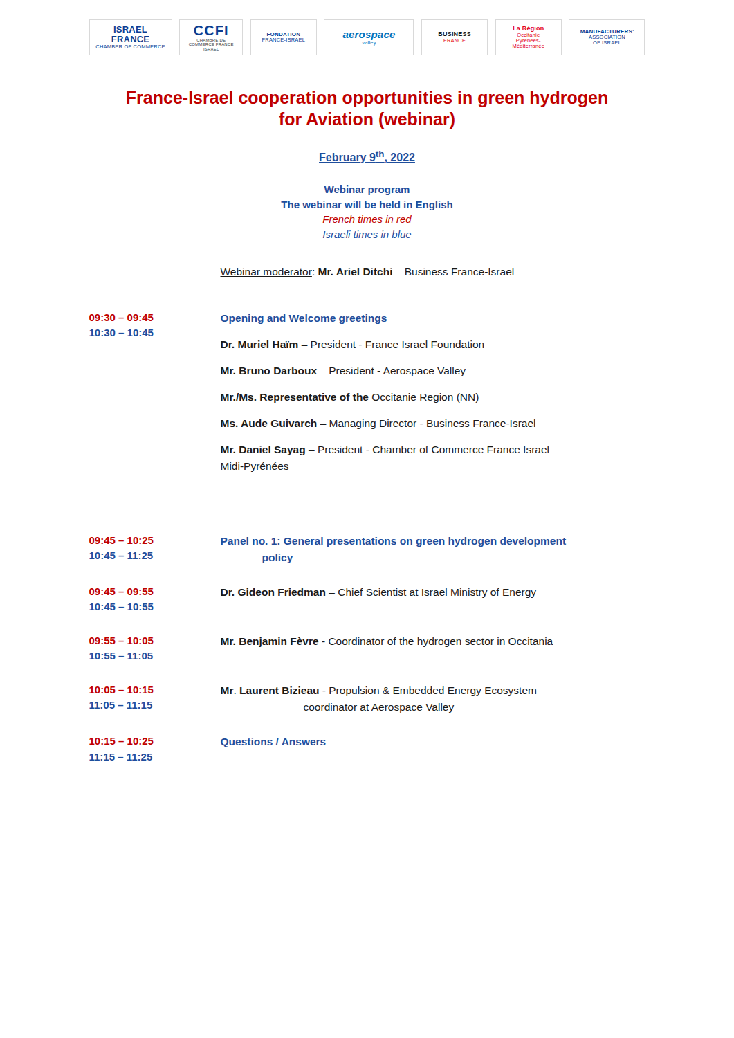ISRAEL FRANCE CHAMBER OF COMMERCE
CCFI CHAMBRE DE COMMERCE FRANCE ISRAEL
FONDATION FRANCE-ISRAEL
aerospace valley
BUSINESS FRANCE
La Région Occitanie Pyrénées-Méditerranée
MANUFACTURERS'ASSOCIATION OF ISRAEL
France-Israel cooperation opportunities in green hydrogen
for Aviation (webinar)
February 9th, 2022
Webinar program
The webinar will be held in English
French times in red
Israeli times in blue
Webinar moderator: Mr. Ariel Ditchi – Business France-Israel
09:30 – 09:45 10:30 – 10:45
Opening and Welcome greetings
Dr. Muriel Haïm – President - France Israel Foundation
Mr. Bruno Darboux – President - Aerospace Valley
Mr./Ms. Representative of the Occitanie Region (NN)
Ms. Aude Guivarch – Managing Director - Business France-Israel
Mr. Daniel Sayag – President - Chamber of Commerce France Israel
Midi-Pyrénées
09:45 – 10:25 10:45 – 11:25
Panel no. 1: General presentations on green hydrogen developmentpolicy
09:45 – 09:55 10:45 – 10:55
Dr. Gideon Friedman – Chief Scientist at Israel Ministry of Energy
09:55 – 10:05 10:55 – 11:05
Mr. Benjamin Fèvre - Coordinator of the hydrogen sector in Occitania
10:05 – 10:15 11:05 – 11:15
Mr. Laurent Bizieau - Propulsion & Embedded Energy Ecosystemcoordinator at Aerospace Valley
10:15 – 10:25 11:15 – 11:25
Questions / Answers